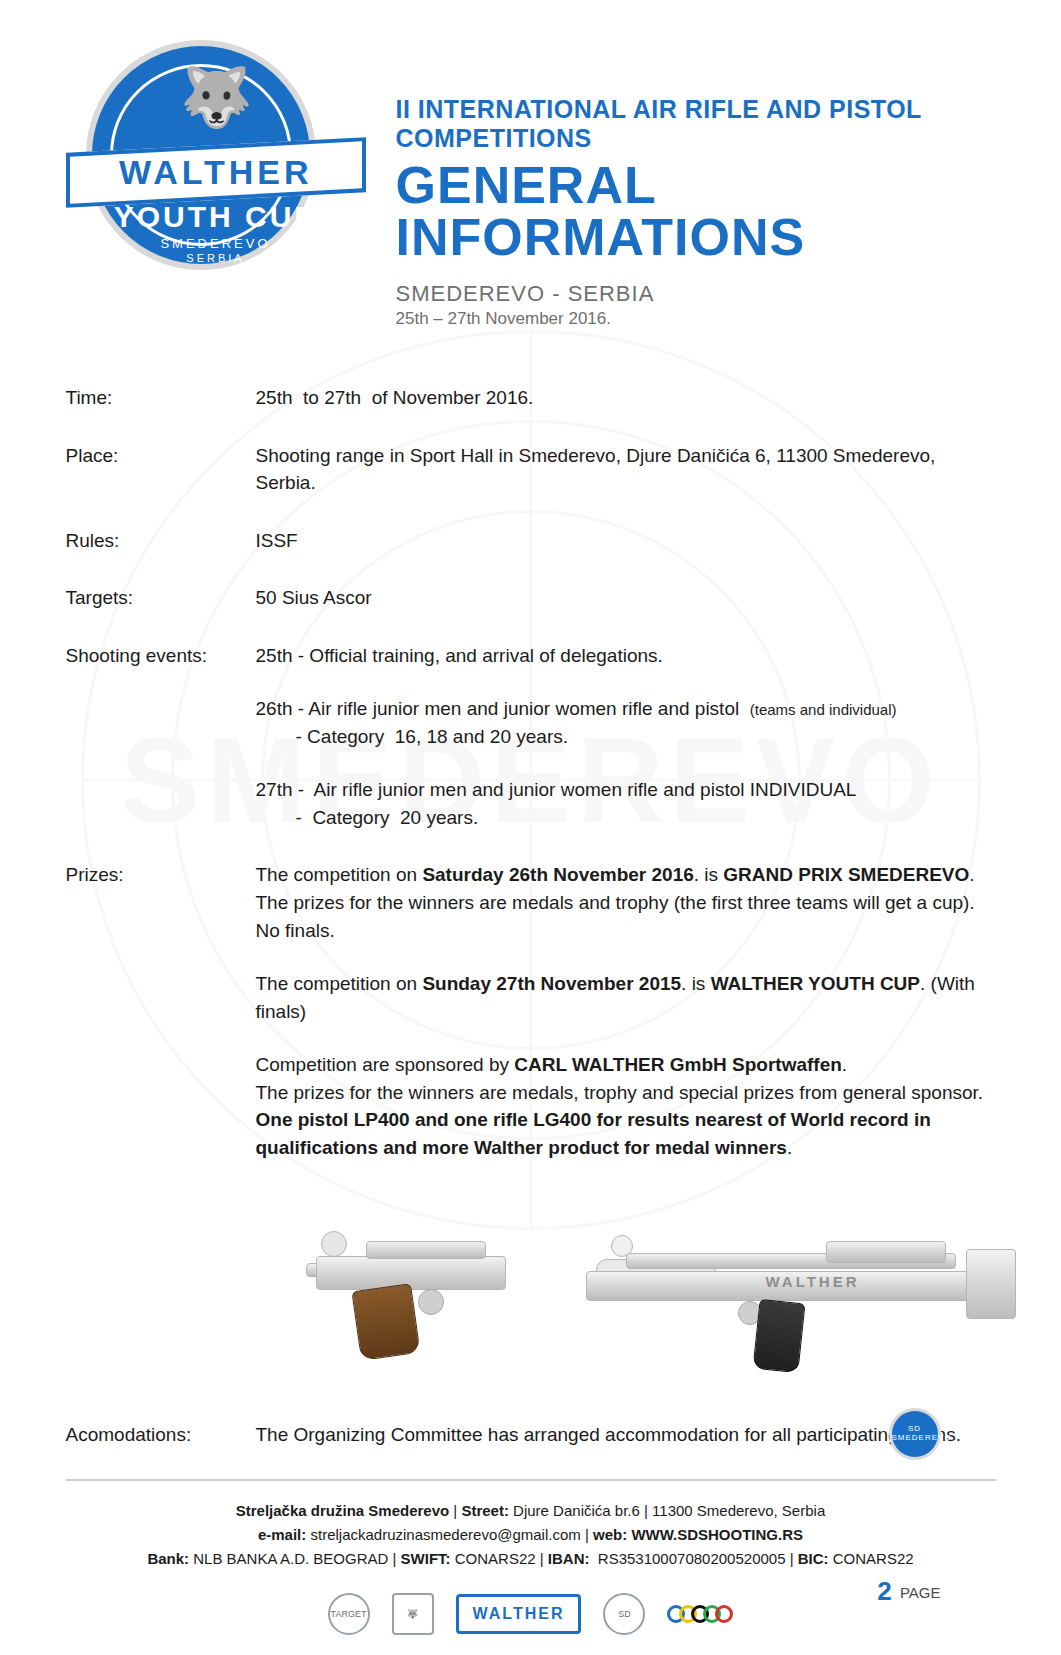SMEDEREVO
🐺
WALTHER
YOUTH CUP
SMEDEREVO
SERBIA
II International Air Rifle and Pistol Competitions
General Informations
SMEDEREVO - SERBIA
25th – 27th November 2016.
| Time: | 25th to 27th of November 2016. |
| Place: | Shooting range in Sport Hall in Smederevo, Djure Daničića 6, 11300 Smederevo, Serbia. |
| Rules: | ISSF |
| Targets: | 50 Sius Ascor |
| Shooting events: | 25th - Official training, and arrival of delegations. 26th - Air rifle junior men and junior women rifle and pistol (teams and individual) - Category 16, 18 and 20 years. 27th - Air rifle junior men and junior women rifle and pistol INDIVIDUAL - Category 20 years. |
| Prizes: | The competition on Saturday 26th November 2016 . is GRAND PRIX SMEDEREVO . The prizes for the winners are medals and trophy (the first three teams will get a cup). No finals. The competition on Sunday 27th November 2015 . is WALTHER YOUTH CUP . (With finals) Competition are sponsored by CARL WALTHER GmbH Sportwaffen . The prizes for the winners are medals, trophy and special prizes from general sponsor. One pistol LP400 and one rifle LG400 for results nearest of World record in qualifications and more Walther product for medal winners . |
WALTHER
| Acomodations: | The Organizing Committee has arranged accommodation for all participating teams. |
SD
SMEDEREVO
Streljačka družina Smederevo | Street: Djure Daničića br.6 | 11300 Smederevo, Serbia
e-mail: streljackadruzinasmederevo@gmail.com | web: WWW.SDSHOOTING.RS
Bank: NLB BANKA A.D. BEOGRAD | SWIFT: CONARS22 | IBAN: RS35310007080200520005 | BIC: CONARS22
TARGET
🐺
WALTHER
SD
2 PAGE